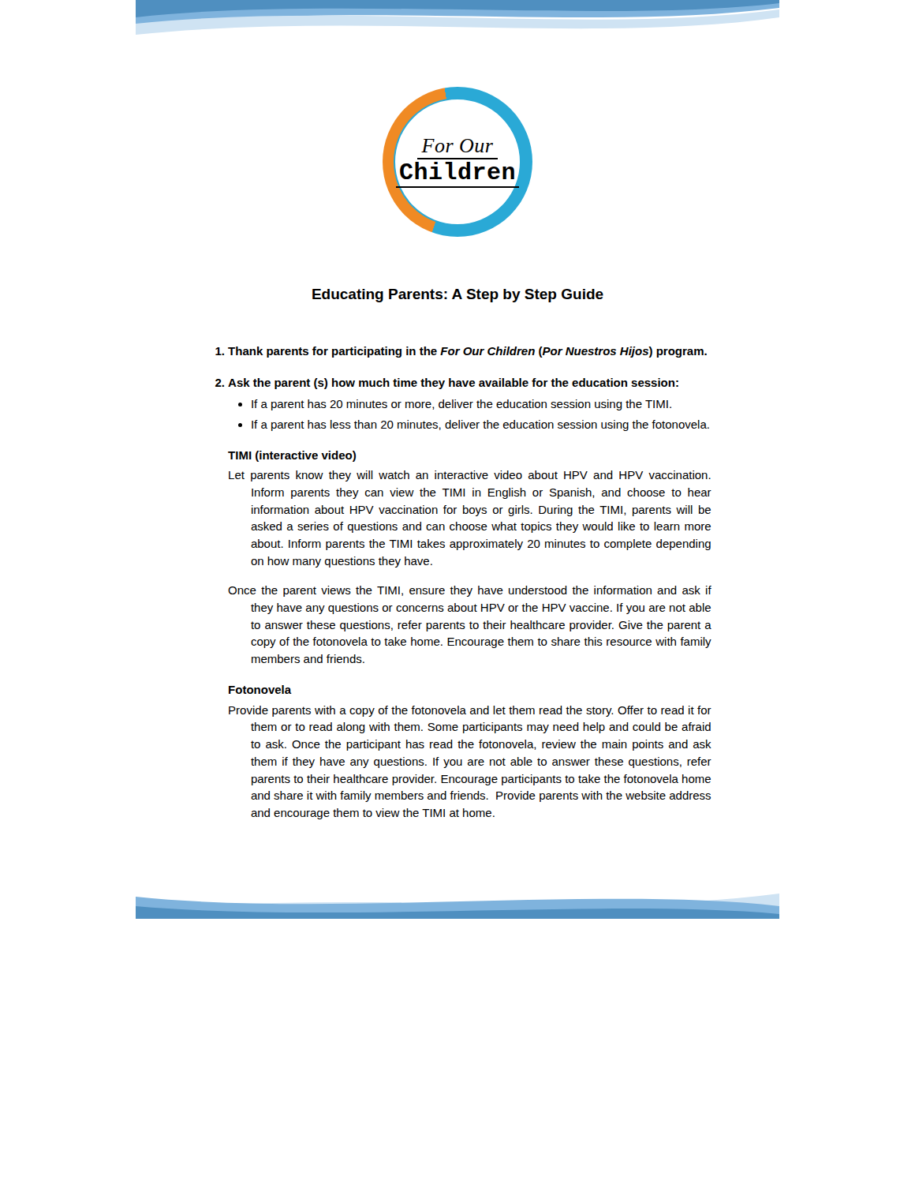For Our Children
Educating Parents: A Step by Step Guide
Thank parents for participating in the For Our Children (Por Nuestros Hijos) program.
Ask the parent (s) how much time they have available for the education session:
If a parent has 20 minutes or more, deliver the education session using the TIMI.
If a parent has less than 20 minutes, deliver the education session using the fotonovela.
TIMI (interactive video)
Let parents know they will watch an interactive video about HPV and HPV vaccination. Inform parents they can view the TIMI in English or Spanish, and choose to hear information about HPV vaccination for boys or girls. During the TIMI, parents will be asked a series of questions and can choose what topics they would like to learn more about. Inform parents the TIMI takes approximately 20 minutes to complete depending on how many questions they have.
Once the parent views the TIMI, ensure they have understood the information and ask if they have any questions or concerns about HPV or the HPV vaccine. If you are not able to answer these questions, refer parents to their healthcare provider. Give the parent a copy of the fotonovela to take home. Encourage them to share this resource with family members and friends.
Fotonovela
Provide parents with a copy of the fotonovela and let them read the story. Offer to read it for them or to read along with them. Some participants may need help and could be afraid to ask. Once the participant has read the fotonovela, review the main points and ask them if they have any questions. If you are not able to answer these questions, refer parents to their healthcare provider. Encourage participants to take the fotonovela home and share it with family members and friends. Provide parents with the website address and encourage them to view the TIMI at home.